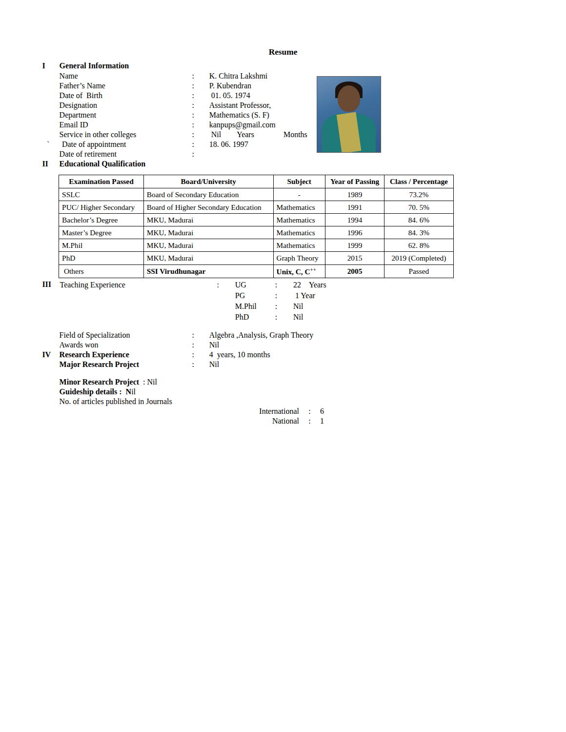Resume
I
General Information
| Name | : | K. Chitra Lakshmi |
| Father’s Name | : | P. Kubendran |
| Date of Birth | : | 01. 05. 1974 |
| Designation | : | Assistant Professor, |
| Department | : | Mathematics (S. F) |
| Email ID | : | kanpups@gmail.com |
| Service in other colleges | : | Nil Years Months |
| ` Date of appointment | : | 18. 06. 1997 |
| Date of retirement | : | |
II
Educational Qualification
| Examination Passed | Board/University | Subject | Year of Passing | Class / Percentage |
| --- | --- | --- | --- | --- |
| SSLC | Board of Secondary Education | - | 1989 | 73.2% |
| PUC/ Higher Secondary | Board of Higher Secondary Education | Mathematics | 1991 | 70. 5% |
| Bachelor’s Degree | MKU, Madurai | Mathematics | 1994 | 84. 6% |
| Master’s Degree | MKU, Madurai | Mathematics | 1996 | 84. 3% |
| M.Phil | MKU, Madurai | Mathematics | 1999 | 62. 8% |
| PhD | MKU, Madurai | Graph Theory | 2015 | 2019 (Completed) |
| Others | SSI Virudhunagar | Unix, C, C ++ | 2005 | Passed |
III
| Teaching Experience | : | UG | : | 22 Years |
| | | PG | : | 1 Year |
| | | M.Phil | : | Nil |
| | | PhD | : | Nil |
| Field of Specialization | : | Algebra ,Analysis, Graph Theory |
| Awards won | : | Nil |
IV
| Research Experience | : | 4 years, 10 months |
| Major Research Project | : | Nil |
Minor Research Project : Nil
Guideship details : Nil
No. of articles published in Journals
| International | : | 6 |
| National | : | 1 |